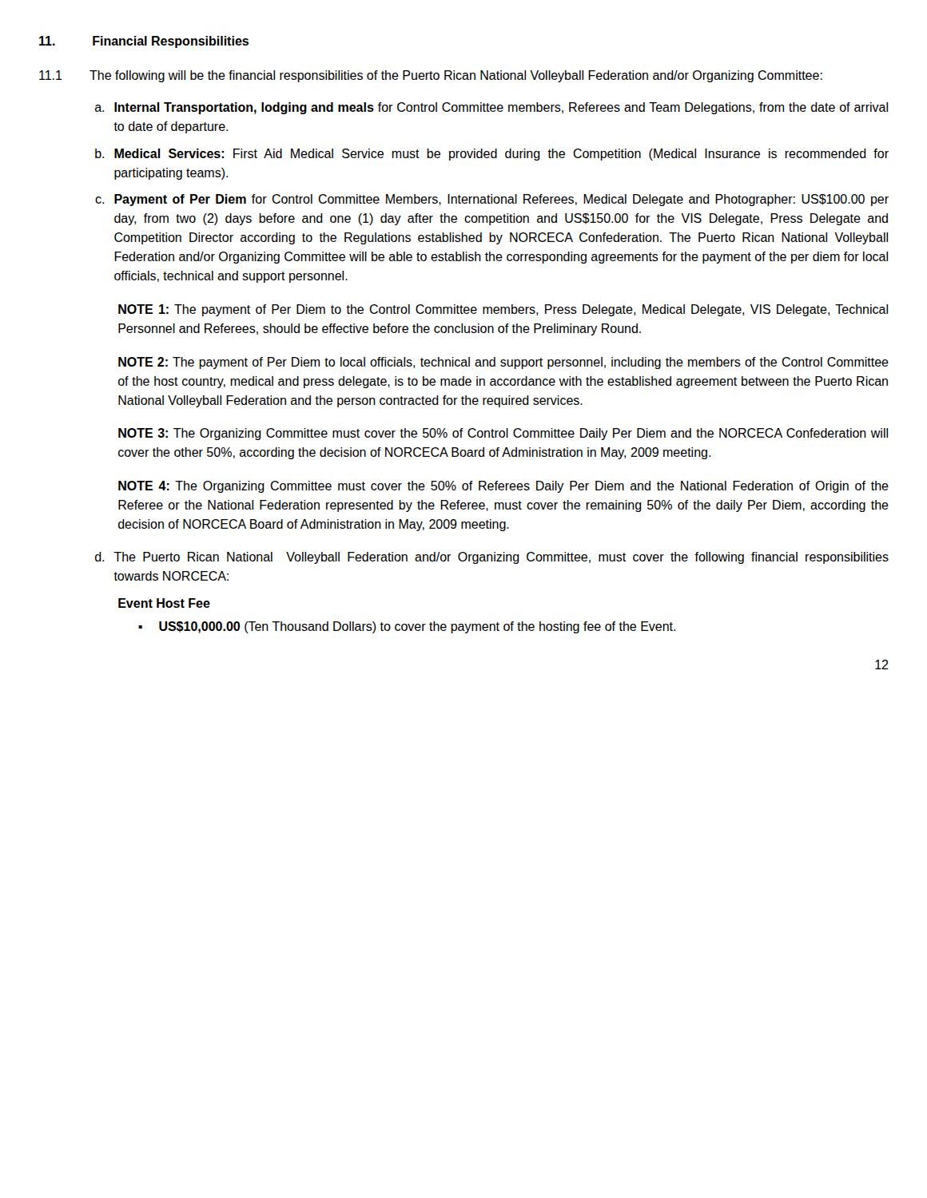11. Financial Responsibilities
11.1 The following will be the financial responsibilities of the Puerto Rican National Volleyball Federation and/or Organizing Committee:
Internal Transportation, lodging and meals for Control Committee members, Referees and Team Delegations, from the date of arrival to date of departure.
Medical Services: First Aid Medical Service must be provided during the Competition (Medical Insurance is recommended for participating teams).
Payment of Per Diem for Control Committee Members, International Referees, Medical Delegate and Photographer: US$100.00 per day, from two (2) days before and one (1) day after the competition and US$150.00 for the VIS Delegate, Press Delegate and Competition Director according to the Regulations established by NORCECA Confederation. The Puerto Rican National Volleyball Federation and/or Organizing Committee will be able to establish the corresponding agreements for the payment of the per diem for local officials, technical and support personnel.
NOTE 1: The payment of Per Diem to the Control Committee members, Press Delegate, Medical Delegate, VIS Delegate, Technical Personnel and Referees, should be effective before the conclusion of the Preliminary Round.
NOTE 2: The payment of Per Diem to local officials, technical and support personnel, including the members of the Control Committee of the host country, medical and press delegate, is to be made in accordance with the established agreement between the Puerto Rican National Volleyball Federation and the person contracted for the required services.
NOTE 3: The Organizing Committee must cover the 50% of Control Committee Daily Per Diem and the NORCECA Confederation will cover the other 50%, according the decision of NORCECA Board of Administration in May, 2009 meeting.
NOTE 4: The Organizing Committee must cover the 50% of Referees Daily Per Diem and the National Federation of Origin of the Referee or the National Federation represented by the Referee, must cover the remaining 50% of the daily Per Diem, according the decision of NORCECA Board of Administration in May, 2009 meeting.
The Puerto Rican National Volleyball Federation and/or Organizing Committee, must cover the following financial responsibilities towards NORCECA:
Event Host Fee
US$10,000.00 (Ten Thousand Dollars) to cover the payment of the hosting fee of the Event.
12